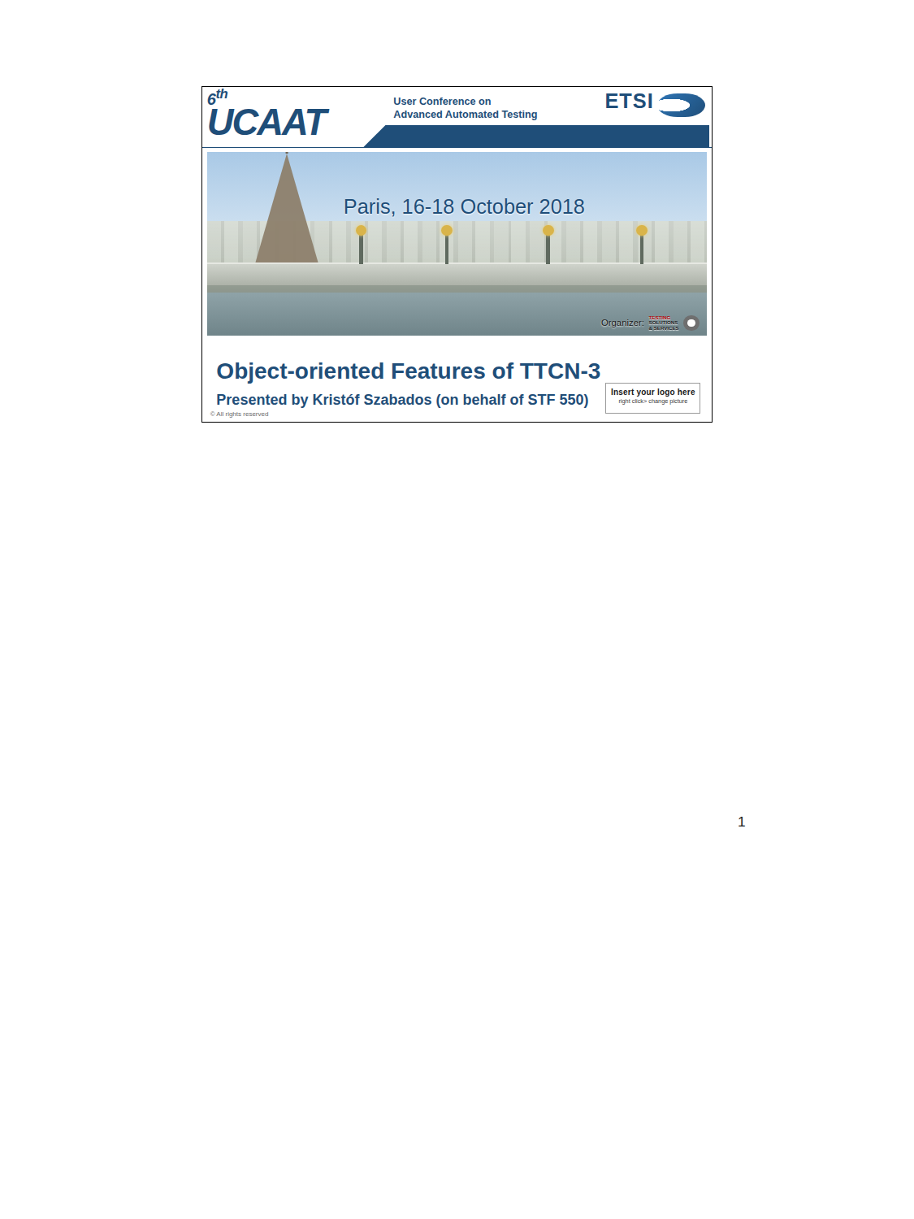6th UCAAT
User Conference on
Advanced Automated Testing
ETSI
Paris, 16-18 October 2018
Organizer: Testing
Solutions
& Services
Object-oriented Features of TTCN-3
Presented by Kristóf Szabados (on behalf of STF 550)
Insert your logo here
right click> change picture
© All rights reserved
1